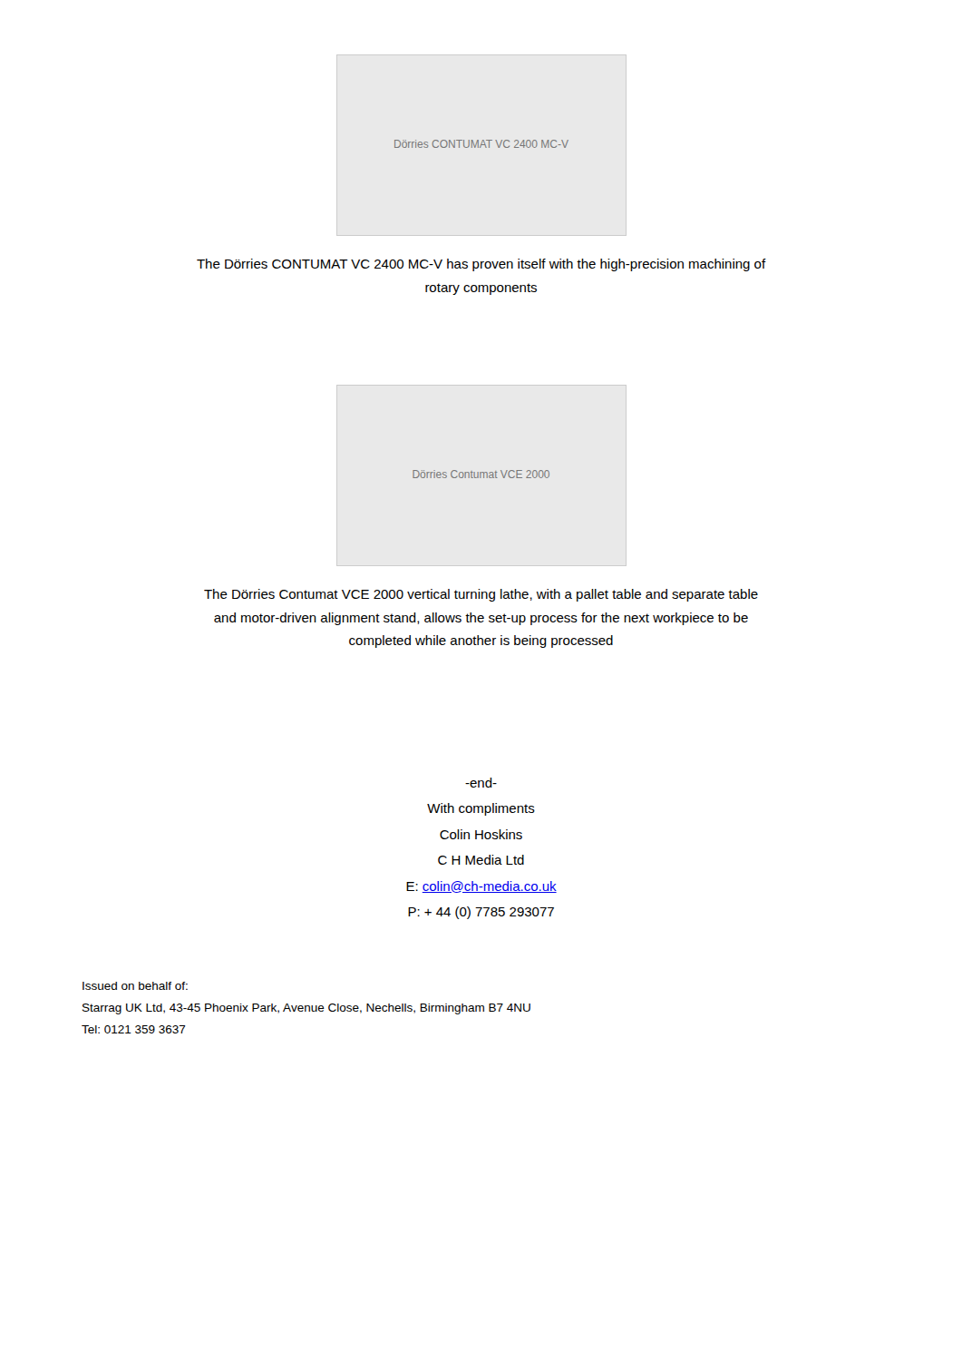Dörries CONTUMAT VC 2400 MC-V
The Dörries CONTUMAT VC 2400 MC-V has proven itself with the high-precision machining of rotary components
Dörries Contumat VCE 2000
The Dörries Contumat VCE 2000 vertical turning lathe, with a pallet table and separate table and motor-driven alignment stand, allows the set-up process for the next workpiece to be completed while another is being processed
-end-
With compliments
Colin Hoskins
C H Media Ltd
E: colin@ch-media.co.uk
P: + 44 (0) 7785 293077
Issued on behalf of:
Starrag UK Ltd, 43-45 Phoenix Park, Avenue Close, Nechells, Birmingham B7 4NU
Tel: 0121 359 3637